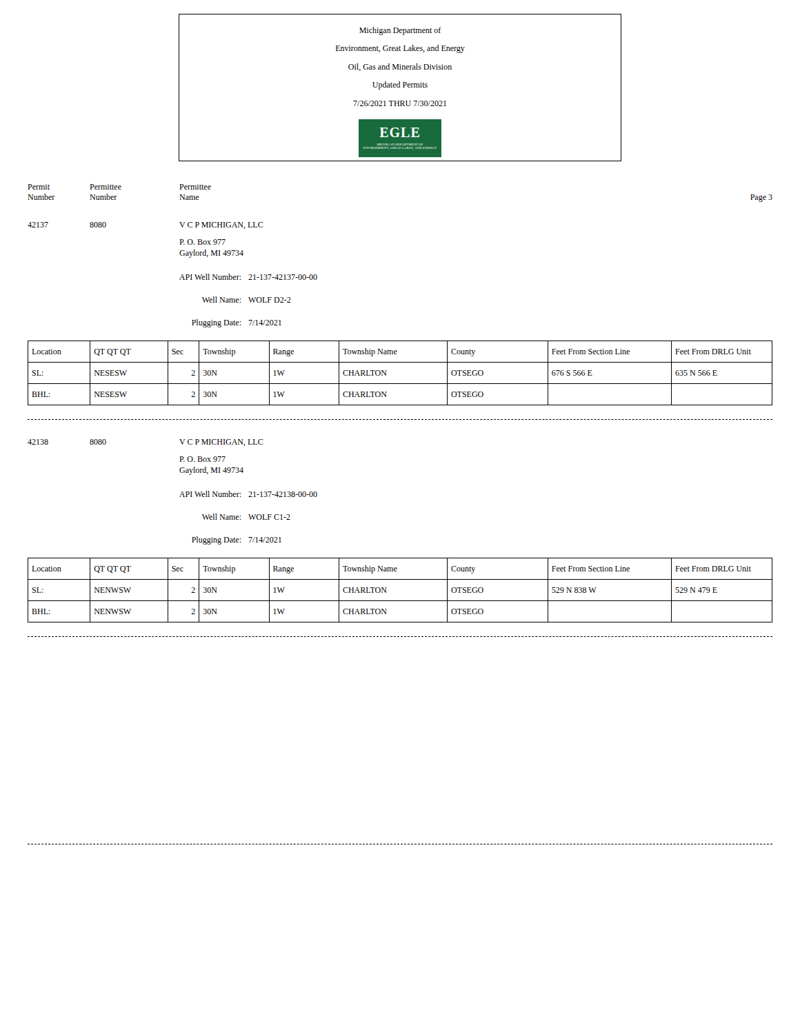Michigan Department of
Environment, Great Lakes, and Energy
Oil, Gas and Minerals Division
Updated Permits
7/26/2021 THRU 7/30/2021
EGLE MICHIGAN DEPARTMENT OF
ENVIRONMENT, GREAT LAKES, AND ENERGY
| Permit Number | Permittee Number | Permittee Name | Page 3 |
421378080 V C P MICHIGAN, LLC
P. O. Box 977
Gaylord, MI 49734
API Well Number: 21-137-42137-00-00
Well Name: WOLF D2-2
Plugging Date: 7/14/2021
| Location | QT QT QT | Sec | Township | Range | Township Name | County | Feet From Section Line | Feet From DRLG Unit |
| --- | --- | --- | --- | --- | --- | --- | --- | --- |
| SL: | NESESW | 2 | 30N | 1W | CHARLTON | OTSEGO | 676 S 566 E | 635 N 566 E |
| BHL: | NESESW | 2 | 30N | 1W | CHARLTON | OTSEGO | | |
421388080 V C P MICHIGAN, LLC
P. O. Box 977
Gaylord, MI 49734
API Well Number: 21-137-42138-00-00
Well Name: WOLF C1-2
Plugging Date: 7/14/2021
| Location | QT QT QT | Sec | Township | Range | Township Name | County | Feet From Section Line | Feet From DRLG Unit |
| --- | --- | --- | --- | --- | --- | --- | --- | --- |
| SL: | NENWSW | 2 | 30N | 1W | CHARLTON | OTSEGO | 529 N 838 W | 529 N 479 E |
| BHL: | NENWSW | 2 | 30N | 1W | CHARLTON | OTSEGO | | |